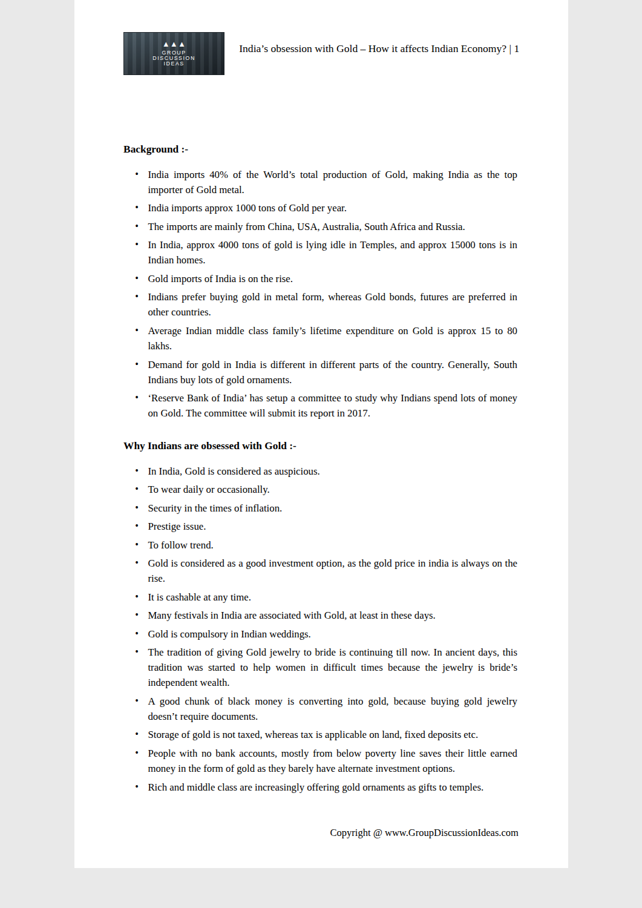▲▲▲ Group Discussion Ideas
India’s obsession with Gold – How it affects Indian Economy? | 1
Background :-
India imports 40% of the World’s total production of Gold, making India as the top importer of Gold metal.
India imports approx 1000 tons of Gold per year.
The imports are mainly from China, USA, Australia, South Africa and Russia.
In India, approx 4000 tons of gold is lying idle in Temples, and approx 15000 tons is in Indian homes.
Gold imports of India is on the rise.
Indians prefer buying gold in metal form, whereas Gold bonds, futures are preferred in other countries.
Average Indian middle class family’s lifetime expenditure on Gold is approx 15 to 80 lakhs.
Demand for gold in India is different in different parts of the country. Generally, South Indians buy lots of gold ornaments.
‘Reserve Bank of India’ has setup a committee to study why Indians spend lots of money on Gold. The committee will submit its report in 2017.
Why Indians are obsessed with Gold :-
In India, Gold is considered as auspicious.
To wear daily or occasionally.
Security in the times of inflation.
Prestige issue.
To follow trend.
Gold is considered as a good investment option, as the gold price in india is always on the rise.
It is cashable at any time.
Many festivals in India are associated with Gold, at least in these days.
Gold is compulsory in Indian weddings.
The tradition of giving Gold jewelry to bride is continuing till now. In ancient days, this tradition was started to help women in difficult times because the jewelry is bride’s independent wealth.
A good chunk of black money is converting into gold, because buying gold jewelry doesn’t require documents.
Storage of gold is not taxed, whereas tax is applicable on land, fixed deposits etc.
People with no bank accounts, mostly from below poverty line saves their little earned money in the form of gold as they barely have alternate investment options.
Rich and middle class are increasingly offering gold ornaments as gifts to temples.
Copyright @ www.GroupDiscussionIdeas.com